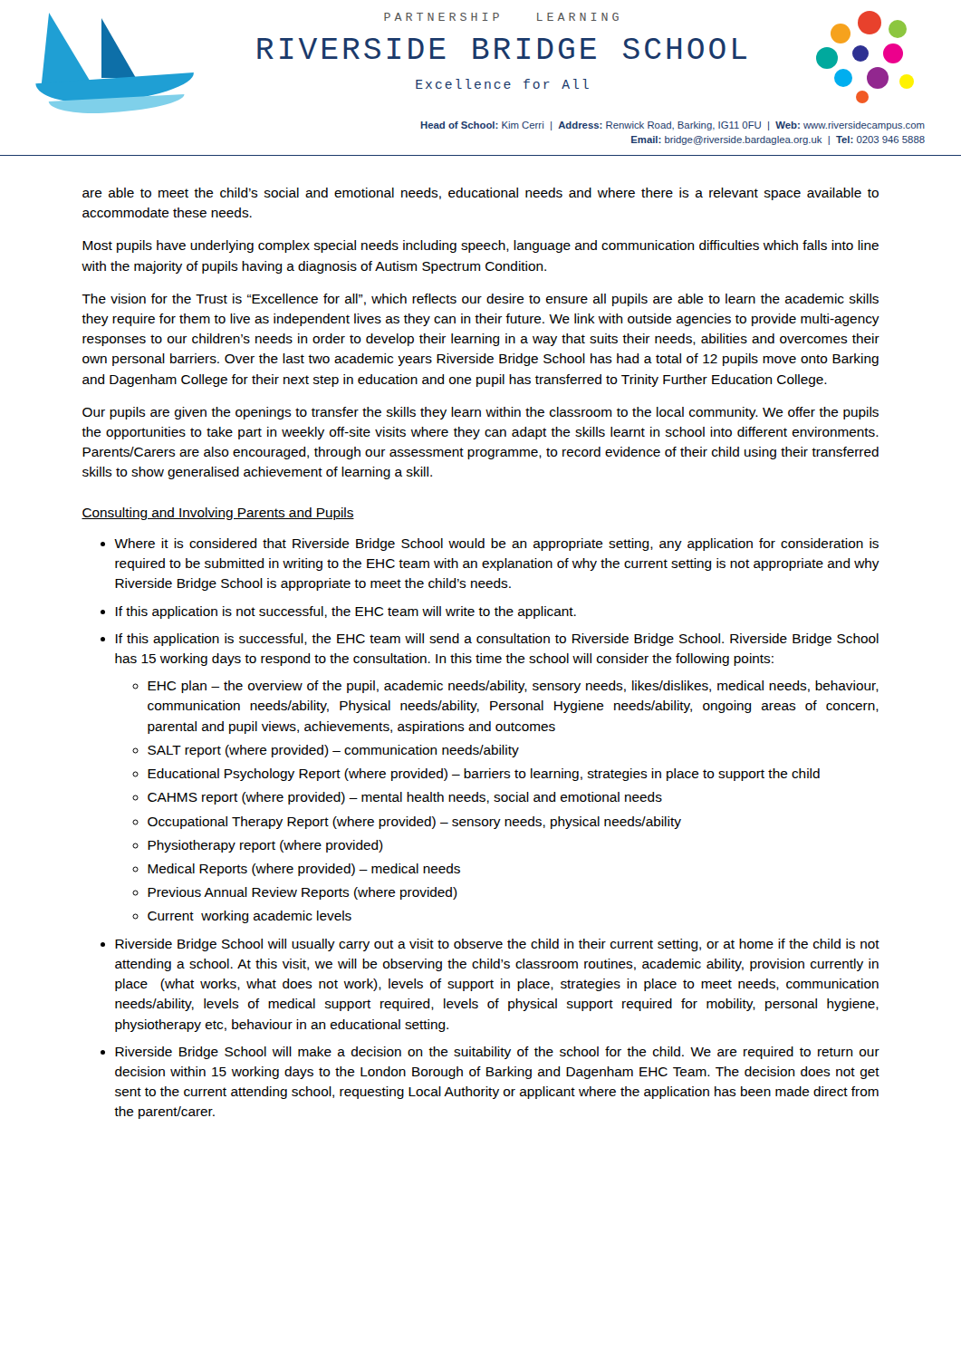PARTNERSHIP LEARNING
RIVERSIDE BRIDGE SCHOOL
Excellence for All
Head of School: Kim Cerri | Address: Renwick Road, Barking, IG11 0FU | Web: www.riversidecampus.com
Email: bridge@riverside.bardaglea.org.uk | Tel: 0203 946 5888
are able to meet the child’s social and emotional needs, educational needs and where there is a relevant space available to accommodate these needs.
Most pupils have underlying complex special needs including speech, language and communication difficulties which falls into line with the majority of pupils having a diagnosis of Autism Spectrum Condition.
The vision for the Trust is “Excellence for all”, which reflects our desire to ensure all pupils are able to learn the academic skills they require for them to live as independent lives as they can in their future. We link with outside agencies to provide multi-agency responses to our children’s needs in order to develop their learning in a way that suits their needs, abilities and overcomes their own personal barriers. Over the last two academic years Riverside Bridge School has had a total of 12 pupils move onto Barking and Dagenham College for their next step in education and one pupil has transferred to Trinity Further Education College.
Our pupils are given the openings to transfer the skills they learn within the classroom to the local community. We offer the pupils the opportunities to take part in weekly off-site visits where they can adapt the skills learnt in school into different environments. Parents/Carers are also encouraged, through our assessment programme, to record evidence of their child using their transferred skills to show generalised achievement of learning a skill.
Consulting and Involving Parents and Pupils
Where it is considered that Riverside Bridge School would be an appropriate setting, any application for consideration is required to be submitted in writing to the EHC team with an explanation of why the current setting is not appropriate and why Riverside Bridge School is appropriate to meet the child’s needs.
If this application is not successful, the EHC team will write to the applicant.
If this application is successful, the EHC team will send a consultation to Riverside Bridge School. Riverside Bridge School has 15 working days to respond to the consultation. In this time the school will consider the following points:
EHC plan – the overview of the pupil, academic needs/ability, sensory needs, likes/dislikes, medical needs, behaviour, communication needs/ability, Physical needs/ability, Personal Hygiene needs/ability, ongoing areas of concern, parental and pupil views, achievements, aspirations and outcomes
SALT report (where provided) – communication needs/ability
Educational Psychology Report (where provided) – barriers to learning, strategies in place to support the child
CAHMS report (where provided) – mental health needs, social and emotional needs
Occupational Therapy Report (where provided) – sensory needs, physical needs/ability
Physiotherapy report (where provided)
Medical Reports (where provided) – medical needs
Previous Annual Review Reports (where provided)
Current working academic levels
Riverside Bridge School will usually carry out a visit to observe the child in their current setting, or at home if the child is not attending a school. At this visit, we will be observing the child’s classroom routines, academic ability, provision currently in place (what works, what does not work), levels of support in place, strategies in place to meet needs, communication needs/ability, levels of medical support required, levels of physical support required for mobility, personal hygiene, physiotherapy etc, behaviour in an educational setting.
Riverside Bridge School will make a decision on the suitability of the school for the child. We are required to return our decision within 15 working days to the London Borough of Barking and Dagenham EHC Team. The decision does not get sent to the current attending school, requesting Local Authority or applicant where the application has been made direct from the parent/carer.